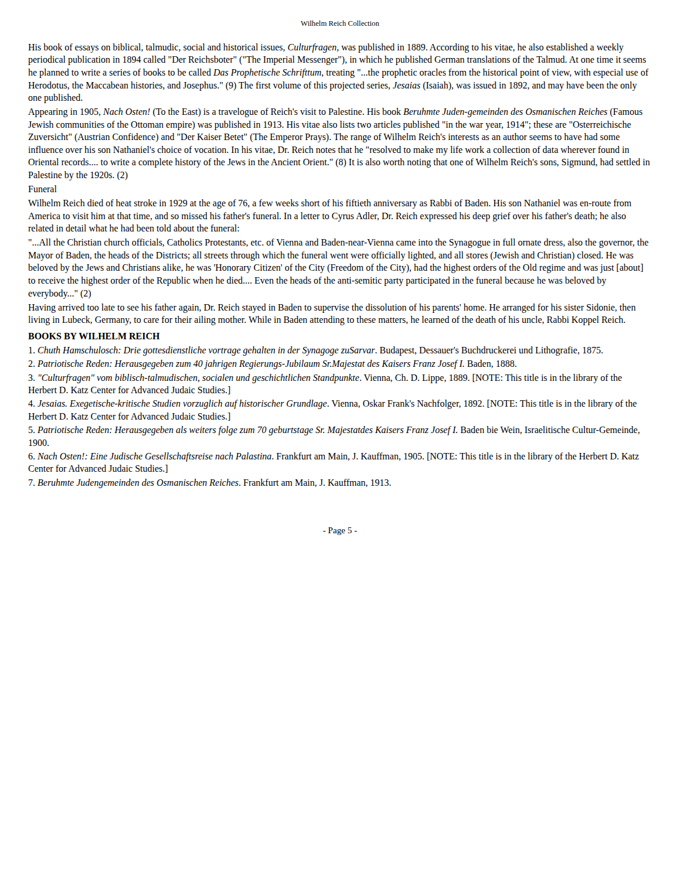Wilhelm Reich Collection
His book of essays on biblical, talmudic, social and historical issues, Culturfragen, was published in 1889. According to his vitae, he also established a weekly periodical publication in 1894 called "Der Reichsboter" ("The Imperial Messenger"), in which he published German translations of the Talmud. At one time it seems he planned to write a series of books to be called Das Prophetische Schrifttum, treating "...the prophetic oracles from the historical point of view, with especial use of Herodotus, the Maccabean histories, and Josephus." (9) The first volume of this projected series, Jesaias (Isaiah), was issued in 1892, and may have been the only one published.
Appearing in 1905, Nach Osten! (To the East) is a travelogue of Reich's visit to Palestine. His book Beruhmte Juden-gemeinden des Osmanischen Reiches (Famous Jewish communities of the Ottoman empire) was published in 1913. His vitae also lists two articles published "in the war year, 1914"; these are "Osterreichische Zuversicht" (Austrian Confidence) and "Der Kaiser Betet" (The Emperor Prays). The range of Wilhelm Reich's interests as an author seems to have had some influence over his son Nathaniel's choice of vocation. In his vitae, Dr. Reich notes that he "resolved to make my life work a collection of data wherever found in Oriental records.... to write a complete history of the Jews in the Ancient Orient." (8) It is also worth noting that one of Wilhelm Reich's sons, Sigmund, had settled in Palestine by the 1920s. (2)
Funeral
Wilhelm Reich died of heat stroke in 1929 at the age of 76, a few weeks short of his fiftieth anniversary as Rabbi of Baden. His son Nathaniel was en-route from America to visit him at that time, and so missed his father's funeral. In a letter to Cyrus Adler, Dr. Reich expressed his deep grief over his father's death; he also related in detail what he had been told about the funeral:
"...All the Christian church officials, Catholics Protestants, etc. of Vienna and Baden-near-Vienna came into the Synagogue in full ornate dress, also the governor, the Mayor of Baden, the heads of the Districts; all streets through which the funeral went were officially lighted, and all stores (Jewish and Christian) closed. He was beloved by the Jews and Christians alike, he was 'Honorary Citizen' of the City (Freedom of the City), had the highest orders of the Old regime and was just [about] to receive the highest order of the Republic when he died.... Even the heads of the anti-semitic party participated in the funeral because he was beloved by everybody..." (2)
Having arrived too late to see his father again, Dr. Reich stayed in Baden to supervise the dissolution of his parents' home. He arranged for his sister Sidonie, then living in Lubeck, Germany, to care for their ailing mother. While in Baden attending to these matters, he learned of the death of his uncle, Rabbi Koppel Reich.
BOOKS BY WILHELM REICH
1. Chuth Hamschulosch: Drie gottesdienstliche vortrage gehalten in der Synagoge zuSarvar. Budapest, Dessauer's Buchdruckerei und Lithografie, 1875.
2. Patriotische Reden: Herausgegeben zum 40 jahrigen Regierungs-Jubilaum Sr.Majestat des Kaisers Franz Josef I. Baden, 1888.
3. "Culturfragen" vom biblisch-talmudischen, socialen und geschichtlichen Standpunkte. Vienna, Ch. D. Lippe, 1889. [NOTE: This title is in the library of the Herbert D. Katz Center for Advanced Judaic Studies.]
4. Jesaias. Exegetische-kritische Studien vorzuglich auf historischer Grundlage. Vienna, Oskar Frank's Nachfolger, 1892. [NOTE: This title is in the library of the Herbert D. Katz Center for Advanced Judaic Studies.]
5. Patriotische Reden: Herausgegeben als weiters folge zum 70 geburtstage Sr. Majestatdes Kaisers Franz Josef I. Baden bie Wein, Israelitische Cultur-Gemeinde, 1900.
6. Nach Osten!: Eine Judische Gesellschaftsreise nach Palastina. Frankfurt am Main, J. Kauffman, 1905. [NOTE: This title is in the library of the Herbert D. Katz Center for Advanced Judaic Studies.]
7. Beruhmte Judengemeinden des Osmanischen Reiches. Frankfurt am Main, J. Kauffman, 1913.
- Page 5 -